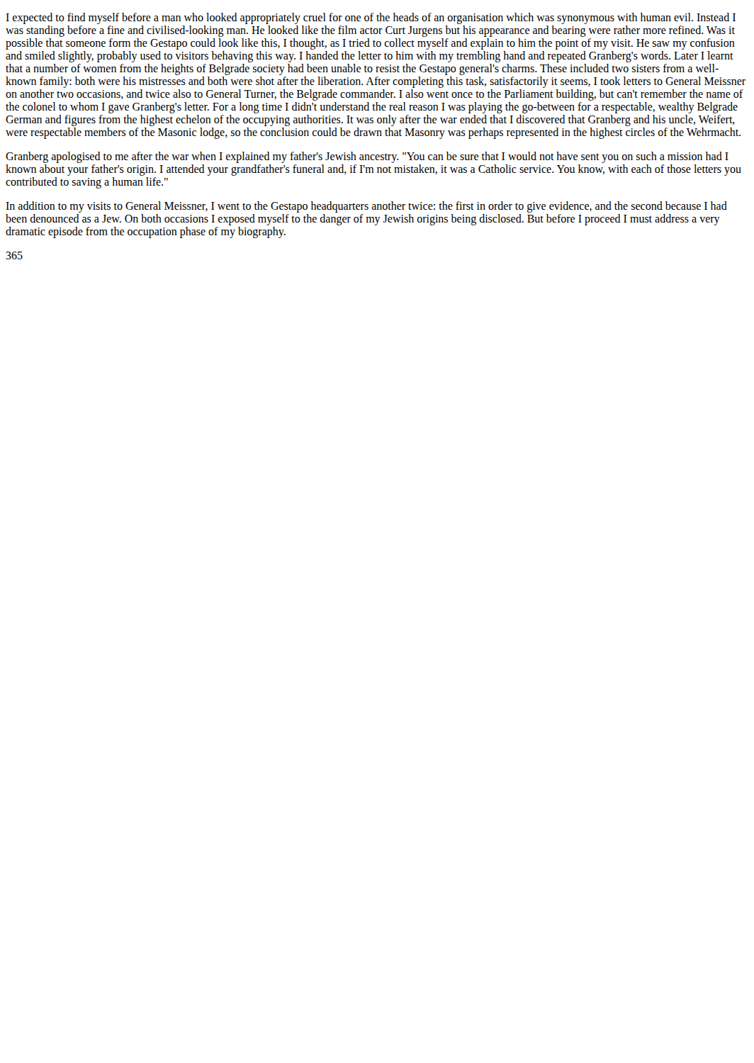I expected to find myself before a man who looked appropriately cruel for one of the heads of an organisation which was synonymous with human evil. Instead I was standing before a fine and civilised-looking man. He looked like the film actor Curt Jurgens but his appearance and bearing were rather more refined. Was it possible that someone form the Gestapo could look like this, I thought, as I tried to collect myself and explain to him the point of my visit. He saw my confusion and smiled slightly, probably used to visitors behaving this way. I handed the letter to him with my trembling hand and repeated Granberg's words. Later I learnt that a number of women from the heights of Belgrade society had been unable to resist the Gestapo general's charms. These included two sisters from a well-known family: both were his mistresses and both were shot after the liberation. After completing this task, satisfactorily it seems, I took letters to General Meissner on another two occasions, and twice also to General Turner, the Belgrade commander. I also went once to the Parliament building, but can't remember the name of the colonel to whom I gave Granberg's letter. For a long time I didn't understand the real reason I was playing the go-between for a respectable, wealthy Belgrade German and figures from the highest echelon of the occupying authorities. It was only after the war ended that I discovered that Granberg and his uncle, Weifert, were respectable members of the Masonic lodge, so the conclusion could be drawn that Masonry was perhaps represented in the highest circles of the Wehrmacht.
Granberg apologised to me after the war when I explained my father's Jewish ancestry. "You can be sure that I would not have sent you on such a mission had I known about your father's origin. I attended your grandfather's funeral and, if I'm not mistaken, it was a Catholic service. You know, with each of those letters you contributed to saving a human life."
In addition to my visits to General Meissner, I went to the Gestapo headquarters another twice: the first in order to give evidence, and the second because I had been denounced as a Jew. On both occasions I exposed myself to the danger of my Jewish origins being disclosed. But before I proceed I must address a very dramatic episode from the occupation phase of my biography.
365